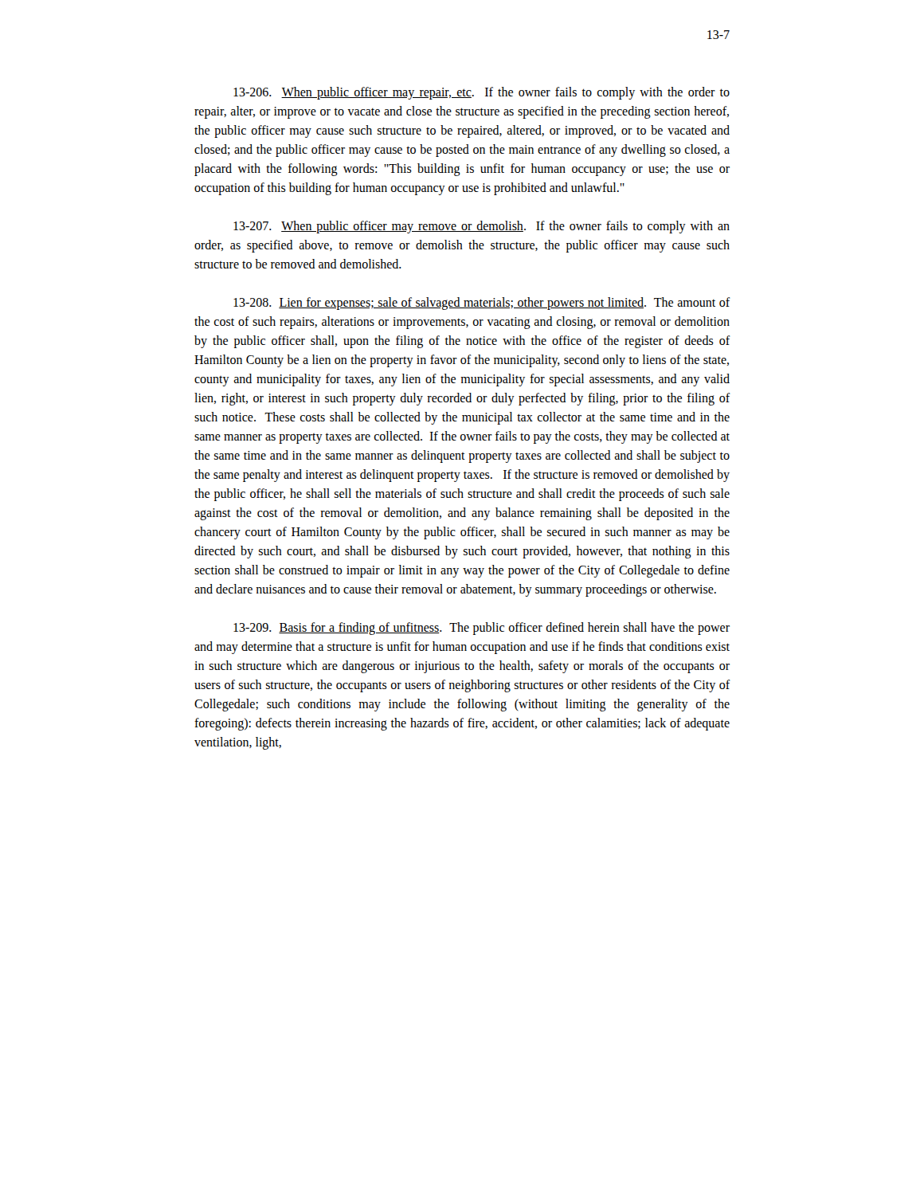13-7
13-206. When public officer may repair, etc. If the owner fails to comply with the order to repair, alter, or improve or to vacate and close the structure as specified in the preceding section hereof, the public officer may cause such structure to be repaired, altered, or improved, or to be vacated and closed; and the public officer may cause to be posted on the main entrance of any dwelling so closed, a placard with the following words: "This building is unfit for human occupancy or use; the use or occupation of this building for human occupancy or use is prohibited and unlawful."
13-207. When public officer may remove or demolish. If the owner fails to comply with an order, as specified above, to remove or demolish the structure, the public officer may cause such structure to be removed and demolished.
13-208. Lien for expenses; sale of salvaged materials; other powers not limited. The amount of the cost of such repairs, alterations or improvements, or vacating and closing, or removal or demolition by the public officer shall, upon the filing of the notice with the office of the register of deeds of Hamilton County be a lien on the property in favor of the municipality, second only to liens of the state, county and municipality for taxes, any lien of the municipality for special assessments, and any valid lien, right, or interest in such property duly recorded or duly perfected by filing, prior to the filing of such notice. These costs shall be collected by the municipal tax collector at the same time and in the same manner as property taxes are collected. If the owner fails to pay the costs, they may be collected at the same time and in the same manner as delinquent property taxes are collected and shall be subject to the same penalty and interest as delinquent property taxes. If the structure is removed or demolished by the public officer, he shall sell the materials of such structure and shall credit the proceeds of such sale against the cost of the removal or demolition, and any balance remaining shall be deposited in the chancery court of Hamilton County by the public officer, shall be secured in such manner as may be directed by such court, and shall be disbursed by such court provided, however, that nothing in this section shall be construed to impair or limit in any way the power of the City of Collegedale to define and declare nuisances and to cause their removal or abatement, by summary proceedings or otherwise.
13-209. Basis for a finding of unfitness. The public officer defined herein shall have the power and may determine that a structure is unfit for human occupation and use if he finds that conditions exist in such structure which are dangerous or injurious to the health, safety or morals of the occupants or users of such structure, the occupants or users of neighboring structures or other residents of the City of Collegedale; such conditions may include the following (without limiting the generality of the foregoing): defects therein increasing the hazards of fire, accident, or other calamities; lack of adequate ventilation, light,